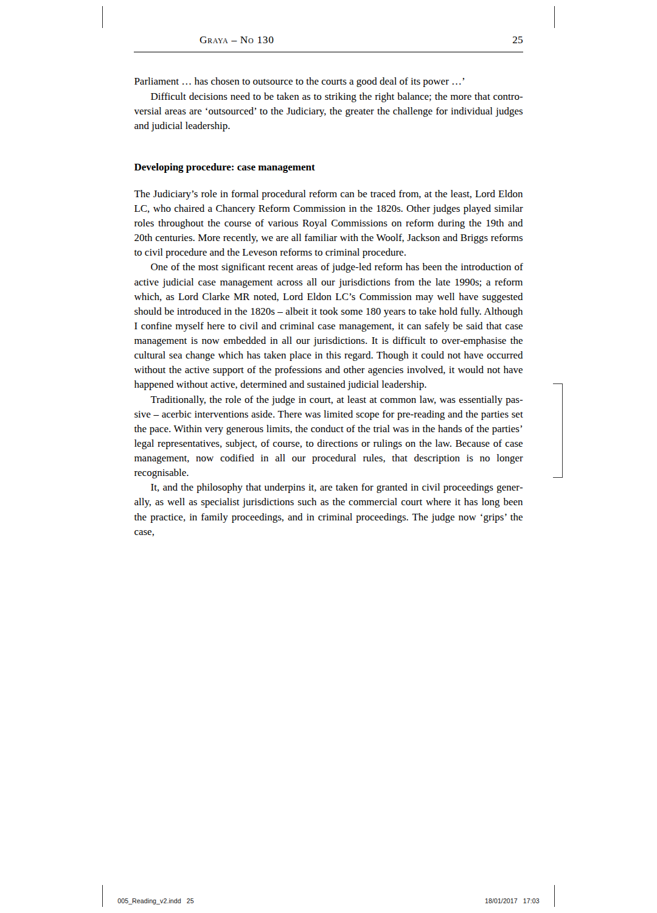Graya – No 130 25
Parliament … has chosen to outsource to the courts a good deal of its power …’
Difficult decisions need to be taken as to striking the right balance; the more that controversial areas are ‘outsourced’ to the Judiciary, the greater the challenge for individual judges and judicial leadership.
Developing procedure: case management
The Judiciary’s role in formal procedural reform can be traced from, at the least, Lord Eldon LC, who chaired a Chancery Reform Commission in the 1820s. Other judges played similar roles throughout the course of various Royal Commissions on reform during the 19th and 20th centuries. More recently, we are all familiar with the Woolf, Jackson and Briggs reforms to civil procedure and the Leveson reforms to criminal procedure.
One of the most significant recent areas of judge-led reform has been the introduction of active judicial case management across all our jurisdictions from the late 1990s; a reform which, as Lord Clarke MR noted, Lord Eldon LC’s Commission may well have suggested should be introduced in the 1820s – albeit it took some 180 years to take hold fully. Although I confine myself here to civil and criminal case management, it can safely be said that case management is now embedded in all our jurisdictions. It is difficult to over-emphasise the cultural sea change which has taken place in this regard. Though it could not have occurred without the active support of the professions and other agencies involved, it would not have happened without active, determined and sustained judicial leadership.
Traditionally, the role of the judge in court, at least at common law, was essentially passive – acerbic interventions aside. There was limited scope for pre-reading and the parties set the pace. Within very generous limits, the conduct of the trial was in the hands of the parties’ legal representatives, subject, of course, to directions or rulings on the law. Because of case management, now codified in all our procedural rules, that description is no longer recognisable.
It, and the philosophy that underpins it, are taken for granted in civil proceedings generally, as well as specialist jurisdictions such as the commercial court where it has long been the practice, in family proceedings, and in criminal proceedings. The judge now ‘grips’ the case,
005_Reading_v2.indd 25
18/01/2017 17:03